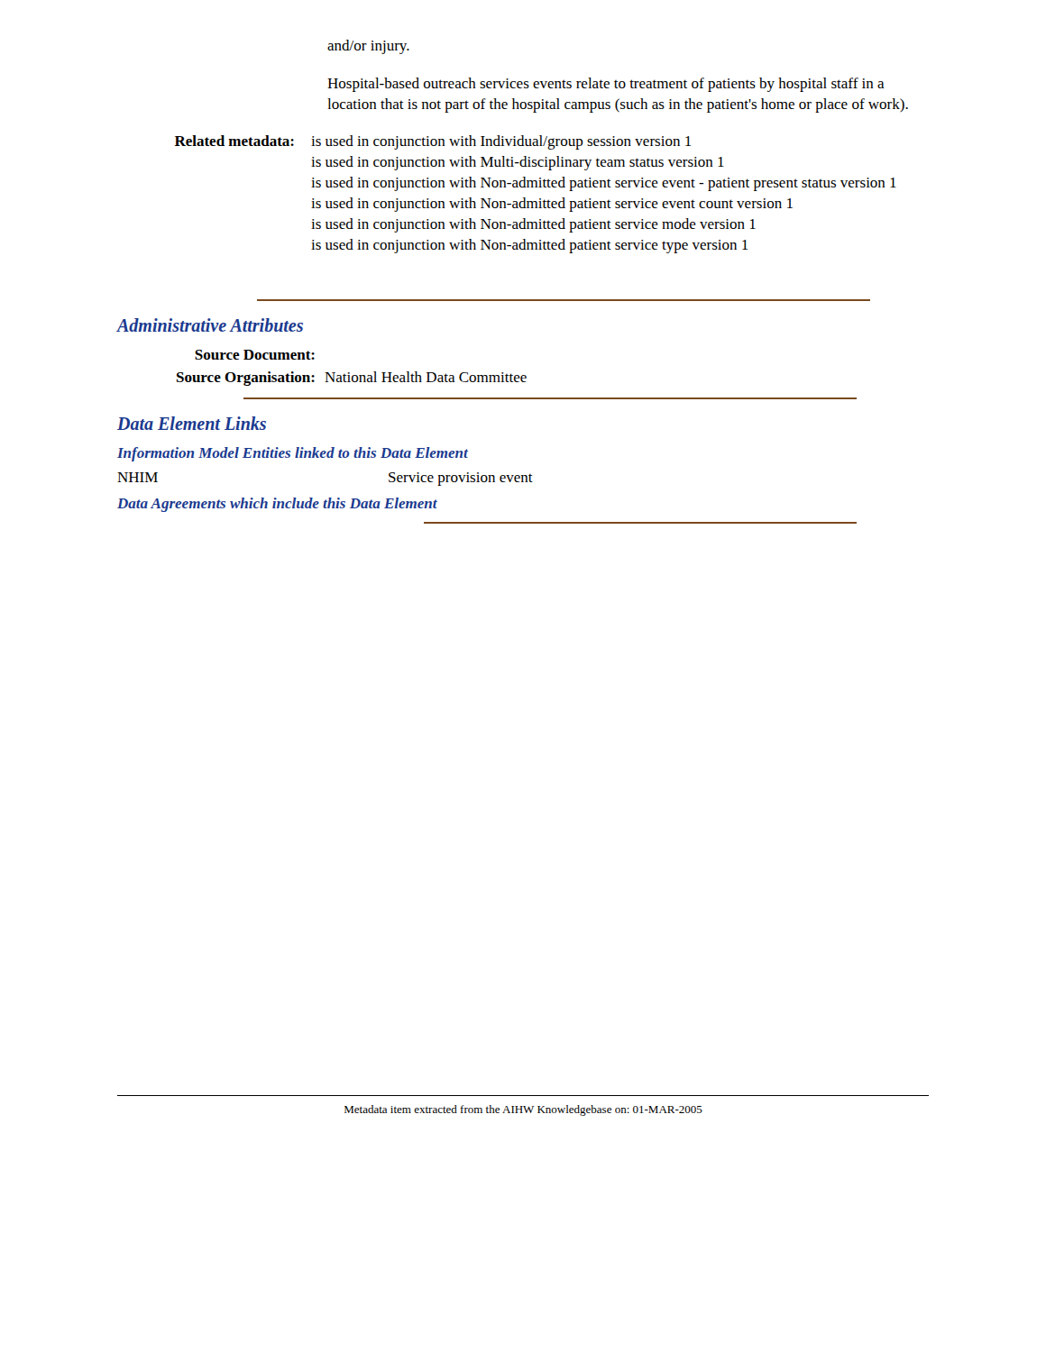and/or injury.
Hospital-based outreach services events relate to treatment of patients by hospital staff in a location that is not part of the hospital campus (such as in the patient's home or place of work).
Related metadata:
is used in conjunction with Individual/group session version 1
is used in conjunction with Multi-disciplinary team status version 1
is used in conjunction with Non-admitted patient service event - patient present status version 1
is used in conjunction with Non-admitted patient service event count version 1
is used in conjunction with Non-admitted patient service mode version 1
is used in conjunction with Non-admitted patient service type version 1
Administrative Attributes
Source Document:
Source Organisation:
National Health Data Committee
Data Element Links
Information Model Entities linked to this Data Element
NHIM
Service provision event
Data Agreements which include this Data Element
Metadata item extracted from the AIHW Knowledgebase on: 01-MAR-2005